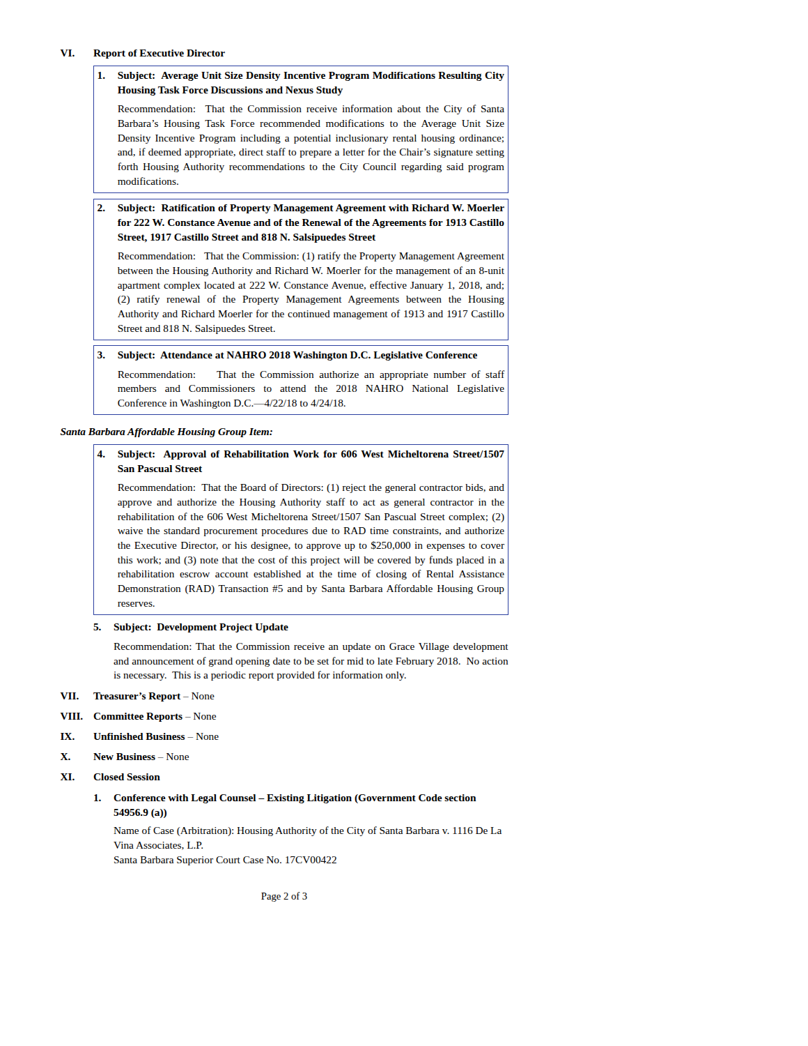VI.
Report of Executive Director
1.
Subject: Average Unit Size Density Incentive Program Modifications Resulting City Housing Task Force Discussions and Nexus Study
Recommendation: That the Commission receive information about the City of Santa Barbara’s Housing Task Force recommended modifications to the Average Unit Size Density Incentive Program including a potential inclusionary rental housing ordinance; and, if deemed appropriate, direct staff to prepare a letter for the Chair’s signature setting forth Housing Authority recommendations to the City Council regarding said program modifications.
2.
Subject: Ratification of Property Management Agreement with Richard W. Moerler for 222 W. Constance Avenue and of the Renewal of the Agreements for 1913 Castillo Street, 1917 Castillo Street and 818 N. Salsipuedes Street
Recommendation: That the Commission: (1) ratify the Property Management Agreement between the Housing Authority and Richard W. Moerler for the management of an 8-unit apartment complex located at 222 W. Constance Avenue, effective January 1, 2018, and; (2) ratify renewal of the Property Management Agreements between the Housing Authority and Richard Moerler for the continued management of 1913 and 1917 Castillo Street and 818 N. Salsipuedes Street.
3.
Subject: Attendance at NAHRO 2018 Washington D.C. Legislative Conference
Recommendation: That the Commission authorize an appropriate number of staff members and Commissioners to attend the 2018 NAHRO National Legislative Conference in Washington D.C.—4/22/18 to 4/24/18.
Santa Barbara Affordable Housing Group Item:
4.
Subject: Approval of Rehabilitation Work for 606 West Micheltorena Street/1507 San Pascual Street
Recommendation: That the Board of Directors: (1) reject the general contractor bids, and approve and authorize the Housing Authority staff to act as general contractor in the rehabilitation of the 606 West Micheltorena Street/1507 San Pascual Street complex; (2) waive the standard procurement procedures due to RAD time constraints, and authorize the Executive Director, or his designee, to approve up to $250,000 in expenses to cover this work; and (3) note that the cost of this project will be covered by funds placed in a rehabilitation escrow account established at the time of closing of Rental Assistance Demonstration (RAD) Transaction #5 and by Santa Barbara Affordable Housing Group reserves.
5.
Subject: Development Project Update
Recommendation: That the Commission receive an update on Grace Village development and announcement of grand opening date to be set for mid to late February 2018. No action is necessary. This is a periodic report provided for information only.
VII.
Treasurer’s Report – None
VIII.
Committee Reports – None
IX.
Unfinished Business – None
X.
New Business – None
XI.
Closed Session
1.
Conference with Legal Counsel – Existing Litigation (Government Code section 54956.9 (a))
Name of Case (Arbitration): Housing Authority of the City of Santa Barbara v. 1116 De La Vina Associates, L.P.
Santa Barbara Superior Court Case No. 17CV00422
Page 2 of 3